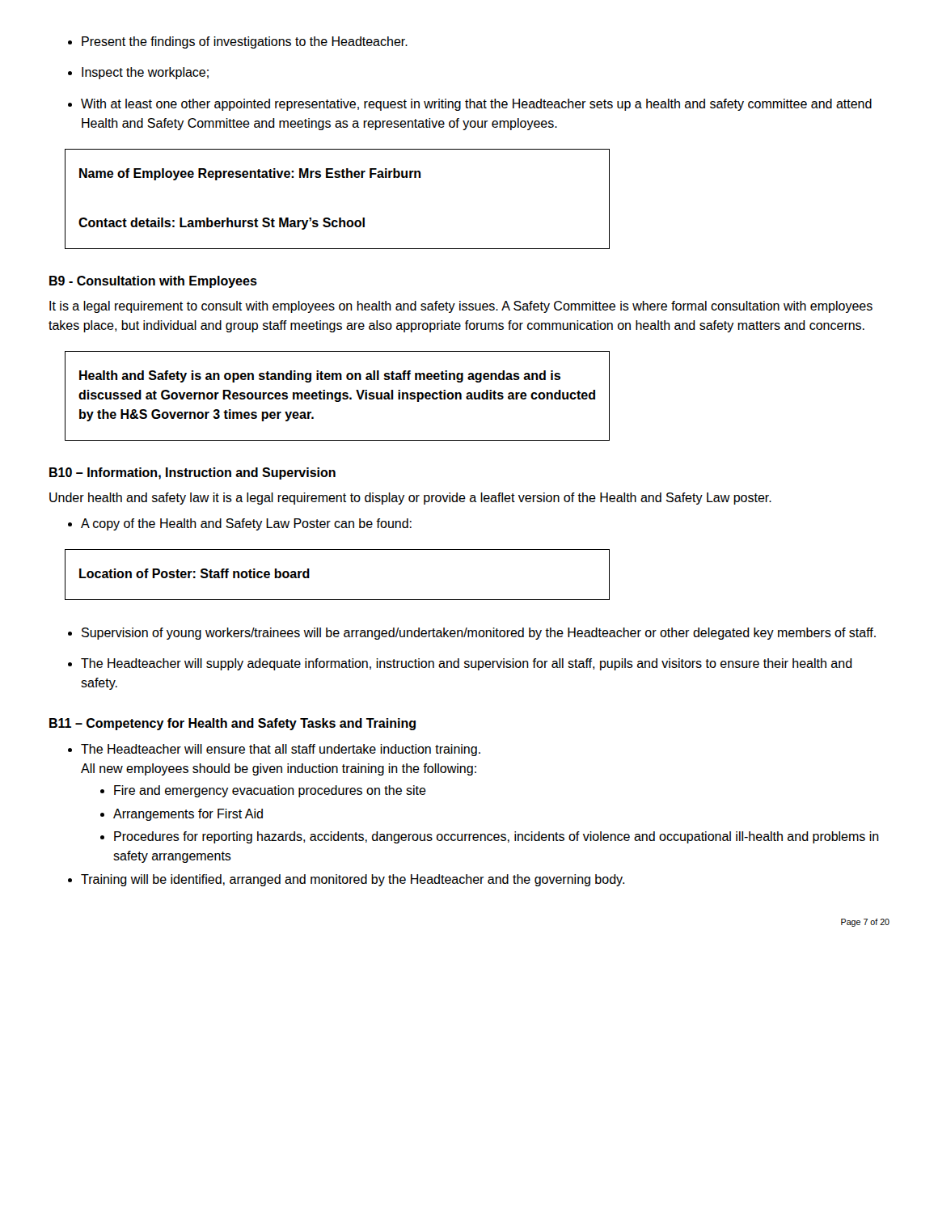Present the findings of investigations to the Headteacher.
Inspect the workplace;
With at least one other appointed representative, request in writing that the Headteacher sets up a health and safety committee and attend Health and Safety Committee and meetings as a representative of your employees.
Name of Employee Representative: Mrs Esther Fairburn
Contact details: Lamberhurst St Mary’s School
B9 - Consultation with Employees
It is a legal requirement to consult with employees on health and safety issues. A Safety Committee is where formal consultation with employees takes place, but individual and group staff meetings are also appropriate forums for communication on health and safety matters and concerns.
Health and Safety is an open standing item on all staff meeting agendas and is discussed at Governor Resources meetings. Visual inspection audits are conducted by the H&S Governor 3 times per year.
B10 – Information, Instruction and Supervision
Under health and safety law it is a legal requirement to display or provide a leaflet version of the Health and Safety Law poster.
A copy of the Health and Safety Law Poster can be found:
Location of Poster: Staff notice board
Supervision of young workers/trainees will be arranged/undertaken/monitored by the Headteacher or other delegated key members of staff.
The Headteacher will supply adequate information, instruction and supervision for all staff, pupils and visitors to ensure their health and safety.
B11 – Competency for Health and Safety Tasks and Training
The Headteacher will ensure that all staff undertake induction training.
All new employees should be given induction training in the following:
Fire and emergency evacuation procedures on the site
Arrangements for First Aid
Procedures for reporting hazards, accidents, dangerous occurrences, incidents of violence and occupational ill-health and problems in safety arrangements
Training will be identified, arranged and monitored by the Headteacher and the governing body.
Page 7 of 20